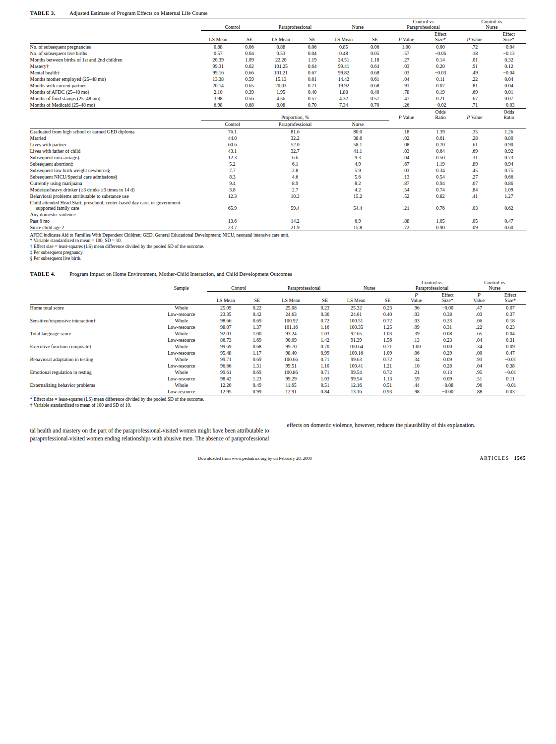TABLE 3. Adjusted Estimate of Program Effects on Maternal Life Course
| | Control | Paraprofessional | Nurse | Control vs Paraprofessional | Control vs Nurse |
| --- | --- | --- | --- | --- | --- |
| | LS Mean | SE | LS Mean | SE | LS Mean | SE | P Value | Effect Size* | P Value | Effect Size* |
| No. of subsequent pregnancies | 0.88 | 0.06 | 0.88 | 0.06 | 0.85 | 0.06 | 1.00 | 0.00 | .72 | −0.04 |
| No. of subsequent live births | 0.57 | 0.04 | 0.53 | 0.04 | 0.48 | 0.05 | .57 | −0.06 | .18 | −0.13 |
| Months between births of 1st and 2nd children | 20.39 | 1.09 | 22.20 | 1.19 | 24.51 | 1.18 | .27 | 0.14 | .01 | 0.32 |
| Mastery† | 99.31 | 0.62 | 101.25 | 0.64 | 99.41 | 0.64 | .03 | 0.20 | .91 | 0.12 |
| Mental health† | 99.16 | 0.66 | 101.21 | 0.67 | 99.82 | 0.68 | .03 | −0.03 | .49 | −0.04 |
| Months mother employed (25–48 mo) | 13.38 | 0.59 | 15.13 | 0.61 | 14.42 | 0.61 | .04 | 0.11 | .22 | 0.04 |
| Months with current partner | 20.14 | 0.65 | 20.03 | 0.71 | 19.92 | 0.68 | .91 | 0.07 | .81 | 0.04 |
| Months of AFDC (25–48 mo) | 2.10 | 0.39 | 1.95 | 0.40 | 1.88 | 0.40 | .78 | 0.19 | .69 | 0.01 |
| Months of food stamps (25–48 mo) | 3.98 | 0.56 | 4.56 | 0.57 | 4.32 | 0.57 | .47 | 0.21 | .67 | 0.07 |
| Months of Medicaid (25–48 mo) | 6.98 | 0.68 | 8.08 | 0.70 | 7.34 | 0.70 | .26 | −0.02 | .71 | −0.03 |
| | Proportion, % | P Value | Odds Ratio | P Value | Odds Ratio |
| --- | --- | --- | --- | --- | --- |
| | Control | Paraprofessional | Nurse | | | | |
| Graduated from high school or earned GED diploma | 76.1 | 81.6 | 80.0 | .18 | 1.39 | .35 | 1.26 |
| Married | 44.0 | 32.2 | 38.6 | .02 | 0.61 | .28 | 0.80 |
| Lives with partner | 60.6 | 52.0 | 58.1 | .08 | 0.70 | .61 | 0.90 |
| Lives with father of child | 43.1 | 32.7 | 41.1 | .03 | 0.64 | .69 | 0.92 |
| Subsequent miscarriage‡ | 12.3 | 6.6 | 9.3 | .04 | 0.50 | .31 | 0.73 |
| Subsequent abortion‡ | 5.2 | 6.1 | 4.9 | .67 | 1.19 | .89 | 0.94 |
| Subsequent low birth weight newborns§ | 7.7 | 2.8 | 5.9 | .03 | 0.34 | .45 | 0.75 |
| Subsequent NICU/Special care admissions§ | 8.3 | 4.6 | 5.6 | .13 | 0.54 | .27 | 0.66 |
| Currently using marijuana | 9.4 | 8.9 | 8.2 | .87 | 0.94 | .67 | 0.86 |
| Moderate/heavy drinker (≥3 drinks ≥3 times in 14 d) | 3.8 | 2.7 | 4.2 | .54 | 0.74 | .84 | 1.09 |
| Behavioral problems attributable to substance use | 12.3 | 10.3 | 15.2 | .52 | 0.82 | .41 | 1.27 |
| Child attended Head Start, preschool, center-based day care, or government-supported family care | 65.9 | 59.4 | 54.4 | .21 | 0.76 | .03 | 0.62 |
| Any domestic violence | | | | | | | |
| Past 6 mo | 13.6 | 14.2 | 6.9 | .88 | 1.05 | .05 | 0.47 |
| Since child age 2 | 23.7 | 21.9 | 15.8 | .72 | 0.90 | .09 | 0.60 |
AFDC indicates Aid to Families With Dependent Children; GED, General Educational Development; NICU, neonatal intensive care unit.
* Variable standardized to mean = 100, SD = 10.
† Effect size = least-squares (LS) mean difference divided by the pooled SD of the outcome.
‡ Per subsequent pregnancy.
§ Per subsequent live birth.
TABLE 4. Program Impact on Home Environment, Mother-Child Interaction, and Child Development Outcomes
| | Sample | Control | Paraprofessional | Nurse | Control vs Paraprofessional | Control vs Nurse |
| --- | --- | --- | --- | --- | --- | --- |
| | | LS Mean | SE | LS Mean | SE | LS Mean | SE | P Value | Effect Size* | P Value | Effect Size* |
| Home total score | Whole | 25.09 | 0.22 | 25.08 | 0.23 | 25.32 | 0.23 | .96 | −0.00 | .47 | 0.07 |
| | Low-resource | 23.35 | 0.42 | 24.63 | 0.36 | 24.61 | 0.40 | .03 | 0.38 | .03 | 0.37 |
| Sensitive/responsive interaction† | Whole | 98.66 | 0.69 | 100.92 | 0.72 | 100.51 | 0.72 | .03 | 0.23 | .06 | 0.18 |
| | Low-resource | 98.07 | 1.37 | 101.16 | 1.16 | 100.35 | 1.25 | .09 | 0.31 | .22 | 0.23 |
| Total language score | Whole | 92.01 | 1.00 | 93.24 | 1.03 | 92.65 | 1.03 | .39 | 0.08 | .65 | 0.04 |
| | Low-resource | 86.73 | 1.69 | 90.09 | 1.42 | 91.39 | 1.56 | .13 | 0.23 | .04 | 0.31 |
| Executive function composite† | Whole | 99.69 | 0.68 | 99.70 | 0.70 | 100.64 | 0.71 | 1.00 | 0.00 | .34 | 0.09 |
| | Low-resource | 95.48 | 1.17 | 98.40 | 0.99 | 100.16 | 1.09 | .06 | 0.29 | .00 | 0.47 |
| Behavioral adaptation in testing | Whole | 99.71 | 0.69 | 100.66 | 0.71 | 99.63 | 0.72 | .34 | 0.09 | .93 | −0.01 |
| | Low-resource | 96.66 | 1.31 | 99.51 | 1.10 | 100.41 | 1.21 | .10 | 0.28 | .04 | 0.38 |
| Emotional regulation in testing | Whole | 99.61 | 0.69 | 100.86 | 0.71 | 99.54 | 0.72 | .21 | 0.13 | .95 | −0.01 |
| | Low-resource | 98.42 | 1.23 | 99.29 | 1.03 | 99.54 | 1.13 | .59 | 0.09 | .51 | 0.11 |
| Externalizing behavior problems | Whole | 12.20 | 0.49 | 11.65 | 0.51 | 12.16 | 0.51 | .44 | −0.08 | .96 | −0.01 |
| | Low-resource | 12.95 | 0.99 | 12.91 | 0.84 | 13.16 | 0.93 | .98 | −0.00 | .88 | 0.03 |
* Effect size = least-squares (LS) mean difference divided by the pooled SD of the outcome.
† Variable standardized to mean of 100 and SD of 10.
tal health and mastery on the part of the paraprofessional-visited women might have been attributable to paraprofessional-visited women ending relationships with abusive men. The absence of paraprofessional effects on domestic violence, however, reduces the plausibility of this explanation.
Downloaded from www.pediatrics.org by on February 28, 2008
ARTICLES 1565